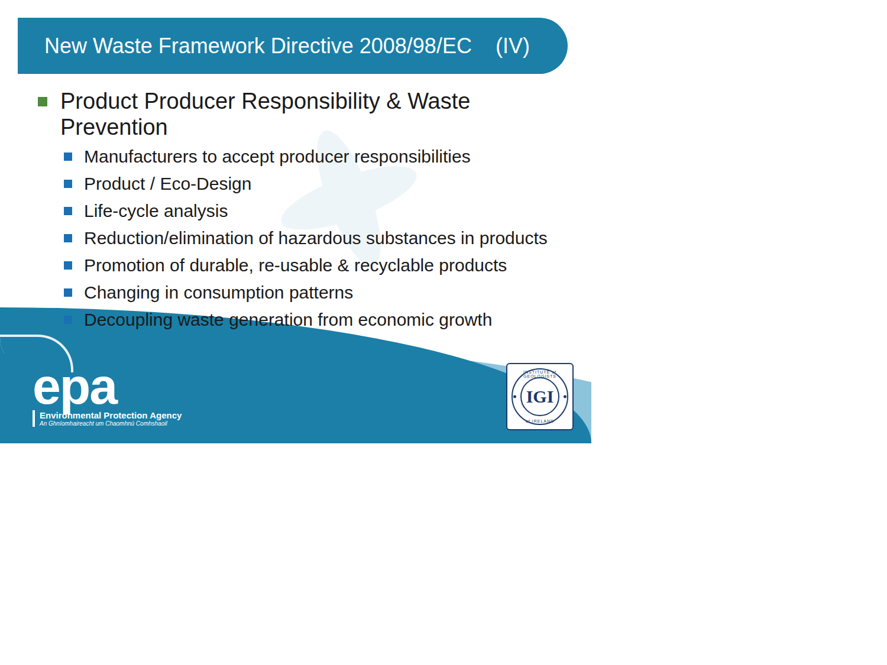New Waste Framework Directive 2008/98/EC (IV)
Product Producer Responsibility & Waste Prevention
Manufacturers to accept producer responsibilities
Product / Eco-Design
Life-cycle analysis
Reduction/elimination of hazardous substances in products
Promotion of durable, re-usable & recyclable products
Changing in consumption patterns
Decoupling waste generation from economic growth
epa
Environmental Protection Agency
An Ghníomhaireacht um Chaomhnú Comhshaoil
IGI
INSTITUTE of GEOLOGISTS
of IRELAND